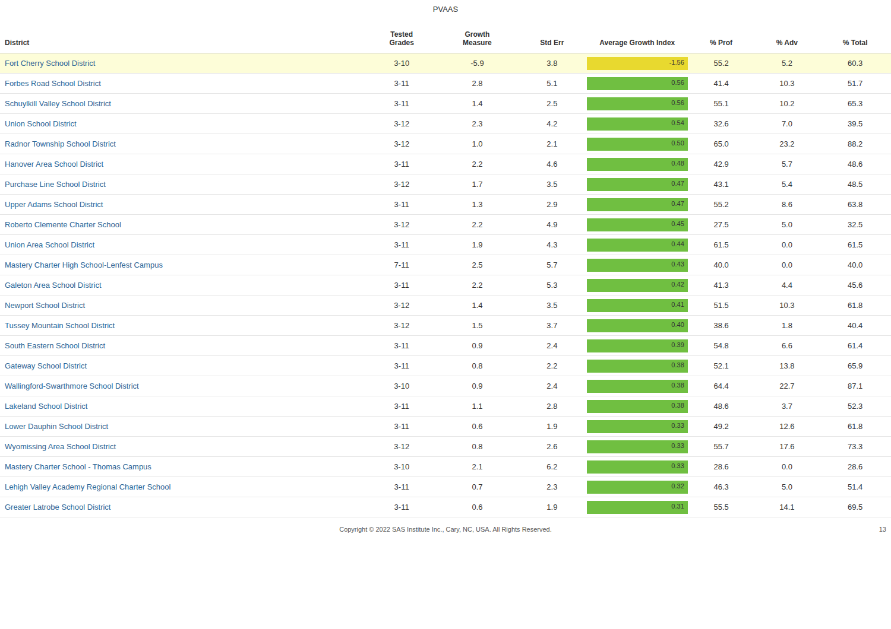PVAAS
| District | Tested Grades | Growth Measure | Std Err | Average Growth Index | % Prof | % Adv | % Total |
| --- | --- | --- | --- | --- | --- | --- | --- |
| Fort Cherry School District | 3-10 | -5.9 | 3.8 | -1.56 | 55.2 | 5.2 | 60.3 |
| Forbes Road School District | 3-11 | 2.8 | 5.1 | 0.56 | 41.4 | 10.3 | 51.7 |
| Schuylkill Valley School District | 3-11 | 1.4 | 2.5 | 0.56 | 55.1 | 10.2 | 65.3 |
| Union School District | 3-12 | 2.3 | 4.2 | 0.54 | 32.6 | 7.0 | 39.5 |
| Radnor Township School District | 3-12 | 1.0 | 2.1 | 0.50 | 65.0 | 23.2 | 88.2 |
| Hanover Area School District | 3-11 | 2.2 | 4.6 | 0.48 | 42.9 | 5.7 | 48.6 |
| Purchase Line School District | 3-12 | 1.7 | 3.5 | 0.47 | 43.1 | 5.4 | 48.5 |
| Upper Adams School District | 3-11 | 1.3 | 2.9 | 0.47 | 55.2 | 8.6 | 63.8 |
| Roberto Clemente Charter School | 3-12 | 2.2 | 4.9 | 0.45 | 27.5 | 5.0 | 32.5 |
| Union Area School District | 3-11 | 1.9 | 4.3 | 0.44 | 61.5 | 0.0 | 61.5 |
| Mastery Charter High School-Lenfest Campus | 7-11 | 2.5 | 5.7 | 0.43 | 40.0 | 0.0 | 40.0 |
| Galeton Area School District | 3-11 | 2.2 | 5.3 | 0.42 | 41.3 | 4.4 | 45.6 |
| Newport School District | 3-12 | 1.4 | 3.5 | 0.41 | 51.5 | 10.3 | 61.8 |
| Tussey Mountain School District | 3-12 | 1.5 | 3.7 | 0.40 | 38.6 | 1.8 | 40.4 |
| South Eastern School District | 3-11 | 0.9 | 2.4 | 0.39 | 54.8 | 6.6 | 61.4 |
| Gateway School District | 3-11 | 0.8 | 2.2 | 0.38 | 52.1 | 13.8 | 65.9 |
| Wallingford-Swarthmore School District | 3-10 | 0.9 | 2.4 | 0.38 | 64.4 | 22.7 | 87.1 |
| Lakeland School District | 3-11 | 1.1 | 2.8 | 0.38 | 48.6 | 3.7 | 52.3 |
| Lower Dauphin School District | 3-11 | 0.6 | 1.9 | 0.33 | 49.2 | 12.6 | 61.8 |
| Wyomissing Area School District | 3-12 | 0.8 | 2.6 | 0.33 | 55.7 | 17.6 | 73.3 |
| Mastery Charter School - Thomas Campus | 3-10 | 2.1 | 6.2 | 0.33 | 28.6 | 0.0 | 28.6 |
| Lehigh Valley Academy Regional Charter School | 3-11 | 0.7 | 2.3 | 0.32 | 46.3 | 5.0 | 51.4 |
| Greater Latrobe School District | 3-11 | 0.6 | 1.9 | 0.31 | 55.5 | 14.1 | 69.5 |
| Copyright © 2022 SAS Institute Inc., Cary, NC, USA. All Rights Reserved. |
13